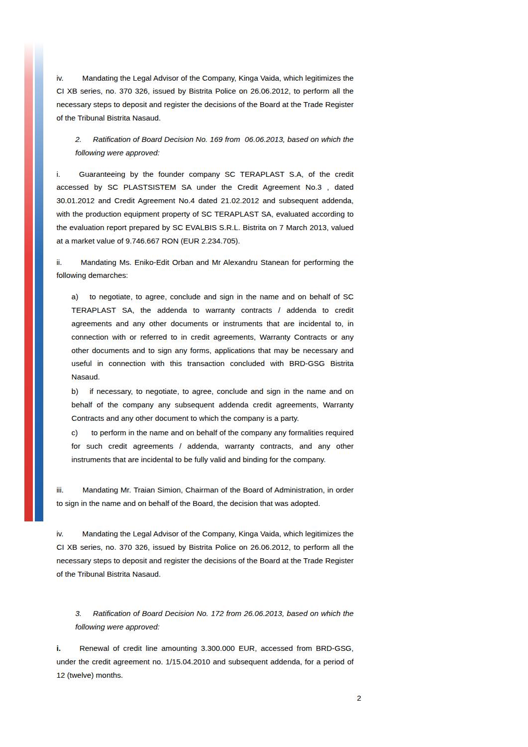iv. Mandating the Legal Advisor of the Company, Kinga Vaida, which legitimizes the CI XB series, no. 370 326, issued by Bistrita Police on 26.06.2012, to perform all the necessary steps to deposit and register the decisions of the Board at the Trade Register of the Tribunal Bistrita Nasaud.
2. Ratification of Board Decision No. 169 from 06.06.2013, based on which the following were approved:
i. Guaranteeing by the founder company SC TERAPLAST S.A, of the credit accessed by SC PLASTSISTEM SA under the Credit Agreement No.3 , dated 30.01.2012 and Credit Agreement No.4 dated 21.02.2012 and subsequent addenda, with the production equipment property of SC TERAPLAST SA, evaluated according to the evaluation report prepared by SC EVALBIS S.R.L. Bistrita on 7 March 2013, valued at a market value of 9.746.667 RON (EUR 2.234.705).
ii. Mandating Ms. Eniko-Edit Orban and Mr Alexandru Stanean for performing the following demarches:
a) to negotiate, to agree, conclude and sign in the name and on behalf of SC TERAPLAST SA, the addenda to warranty contracts / addenda to credit agreements and any other documents or instruments that are incidental to, in connection with or referred to in credit agreements, Warranty Contracts or any other documents and to sign any forms, applications that may be necessary and useful in connection with this transaction concluded with BRD-GSG Bistrita Nasaud.
b) if necessary, to negotiate, to agree, conclude and sign in the name and on behalf of the company any subsequent addenda credit agreements, Warranty Contracts and any other document to which the company is a party.
c) to perform in the name and on behalf of the company any formalities required for such credit agreements / addenda, warranty contracts, and any other instruments that are incidental to be fully valid and binding for the company.
iii. Mandating Mr. Traian Simion, Chairman of the Board of Administration, in order to sign in the name and on behalf of the Board, the decision that was adopted.
iv. Mandating the Legal Advisor of the Company, Kinga Vaida, which legitimizes the CI XB series, no. 370 326, issued by Bistrita Police on 26.06.2012, to perform all the necessary steps to deposit and register the decisions of the Board at the Trade Register of the Tribunal Bistrita Nasaud.
3. Ratification of Board Decision No. 172 from 26.06.2013, based on which the following were approved:
i. Renewal of credit line amounting 3.300.000 EUR, accessed from BRD-GSG, under the credit agreement no. 1/15.04.2010 and subsequent addenda, for a period of 12 (twelve) months.
2